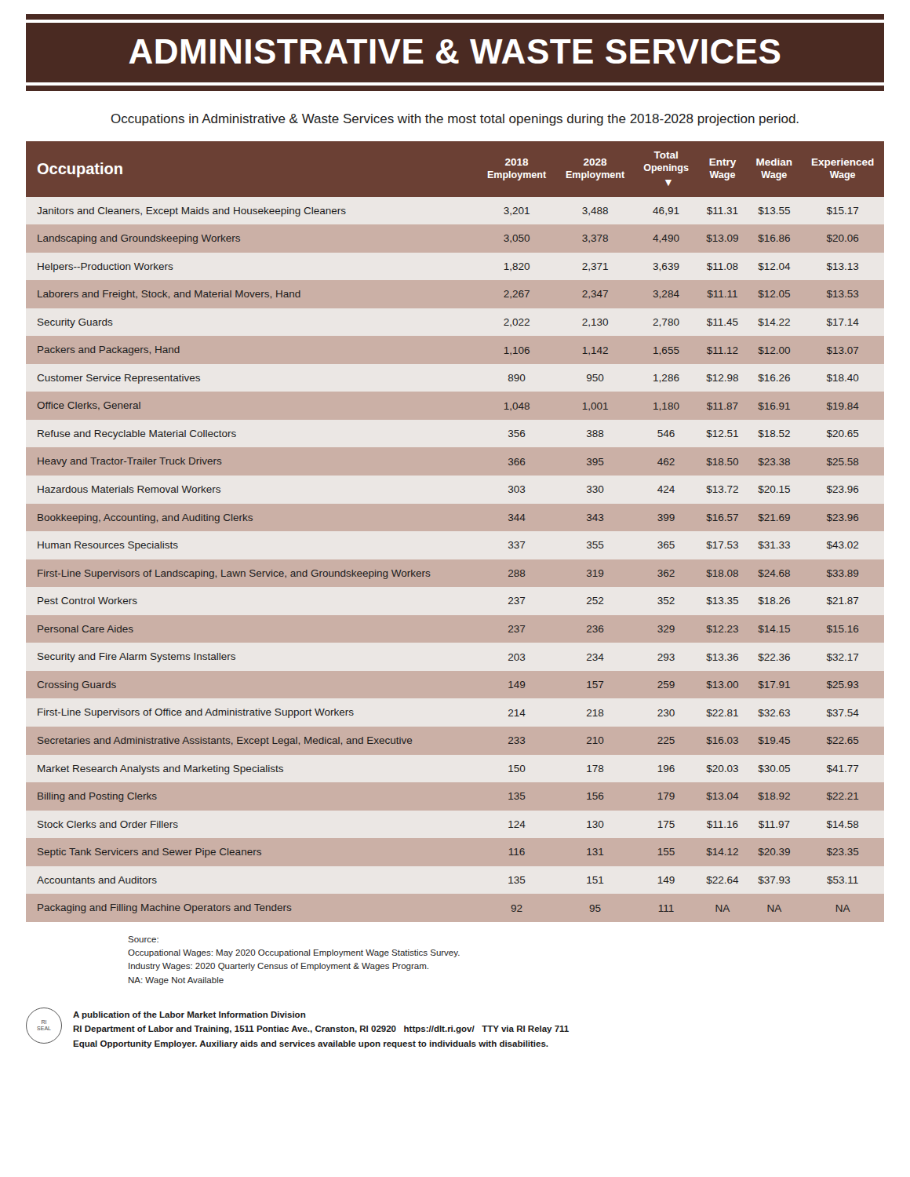ADMINISTRATIVE & WASTE SERVICES
Occupations in Administrative & Waste Services with the most total openings during the 2018-2028 projection period.
| Occupation | 2018 Employment | 2028 Employment | Total Openings ▼ | Entry Wage | Median Wage | Experienced Wage |
| --- | --- | --- | --- | --- | --- | --- |
| Janitors and Cleaners, Except Maids and Housekeeping Cleaners | 3,201 | 3,488 | 46,91 | $11.31 | $13.55 | $15.17 |
| Landscaping and Groundskeeping Workers | 3,050 | 3,378 | 4,490 | $13.09 | $16.86 | $20.06 |
| Helpers--Production Workers | 1,820 | 2,371 | 3,639 | $11.08 | $12.04 | $13.13 |
| Laborers and Freight, Stock, and Material Movers, Hand | 2,267 | 2,347 | 3,284 | $11.11 | $12.05 | $13.53 |
| Security Guards | 2,022 | 2,130 | 2,780 | $11.45 | $14.22 | $17.14 |
| Packers and Packagers, Hand | 1,106 | 1,142 | 1,655 | $11.12 | $12.00 | $13.07 |
| Customer Service Representatives | 890 | 950 | 1,286 | $12.98 | $16.26 | $18.40 |
| Office Clerks, General | 1,048 | 1,001 | 1,180 | $11.87 | $16.91 | $19.84 |
| Refuse and Recyclable Material Collectors | 356 | 388 | 546 | $12.51 | $18.52 | $20.65 |
| Heavy and Tractor-Trailer Truck Drivers | 366 | 395 | 462 | $18.50 | $23.38 | $25.58 |
| Hazardous Materials Removal Workers | 303 | 330 | 424 | $13.72 | $20.15 | $23.96 |
| Bookkeeping, Accounting, and Auditing Clerks | 344 | 343 | 399 | $16.57 | $21.69 | $23.96 |
| Human Resources Specialists | 337 | 355 | 365 | $17.53 | $31.33 | $43.02 |
| First-Line Supervisors of Landscaping, Lawn Service, and Groundskeeping Workers | 288 | 319 | 362 | $18.08 | $24.68 | $33.89 |
| Pest Control Workers | 237 | 252 | 352 | $13.35 | $18.26 | $21.87 |
| Personal Care Aides | 237 | 236 | 329 | $12.23 | $14.15 | $15.16 |
| Security and Fire Alarm Systems Installers | 203 | 234 | 293 | $13.36 | $22.36 | $32.17 |
| Crossing Guards | 149 | 157 | 259 | $13.00 | $17.91 | $25.93 |
| First-Line Supervisors of Office and Administrative Support Workers | 214 | 218 | 230 | $22.81 | $32.63 | $37.54 |
| Secretaries and Administrative Assistants, Except Legal, Medical, and Executive | 233 | 210 | 225 | $16.03 | $19.45 | $22.65 |
| Market Research Analysts and Marketing Specialists | 150 | 178 | 196 | $20.03 | $30.05 | $41.77 |
| Billing and Posting Clerks | 135 | 156 | 179 | $13.04 | $18.92 | $22.21 |
| Stock Clerks and Order Fillers | 124 | 130 | 175 | $11.16 | $11.97 | $14.58 |
| Septic Tank Servicers and Sewer Pipe Cleaners | 116 | 131 | 155 | $14.12 | $20.39 | $23.35 |
| Accountants and Auditors | 135 | 151 | 149 | $22.64 | $37.93 | $53.11 |
| Packaging and Filling Machine Operators and Tenders | 92 | 95 | 111 | NA | NA | NA |
Source:
Occupational Wages: May 2020 Occupational Employment Wage Statistics Survey.
Industry Wages: 2020 Quarterly Census of Employment & Wages Program.
NA: Wage Not Available
RI
SEAL
A publication of the Labor Market Information Division
RI Department of Labor and Training, 1511 Pontiac Ave., Cranston, RI 02920 https://dlt.ri.gov/ TTY via RI Relay 711
Equal Opportunity Employer. Auxiliary aids and services available upon request to individuals with disabilities.